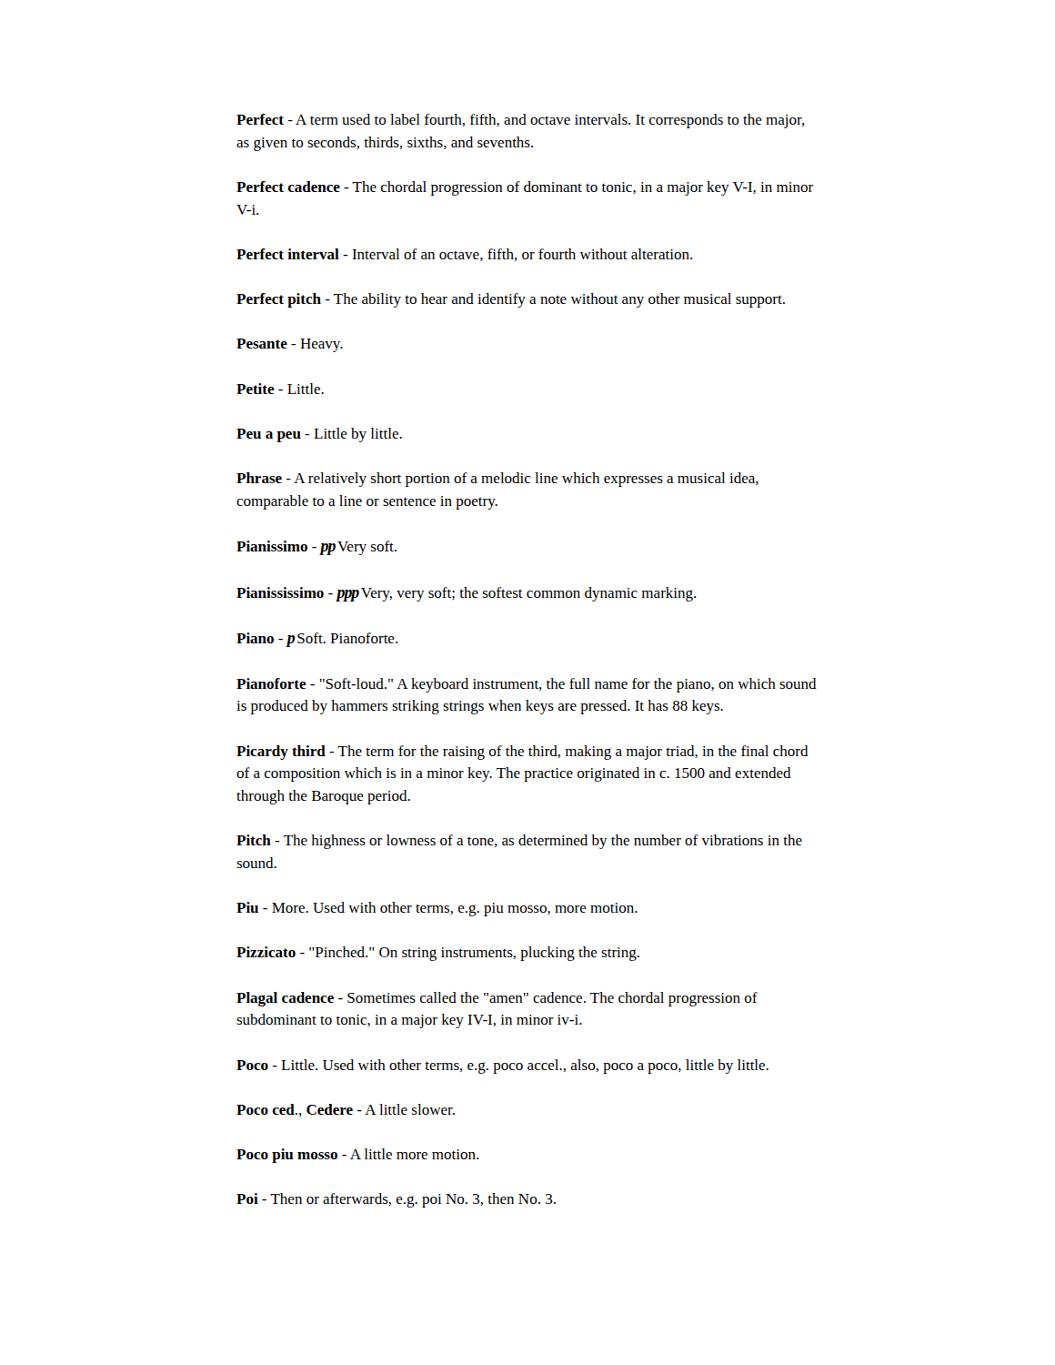Perfect - A term used to label fourth, fifth, and octave intervals. It corresponds to the major, as given to seconds, thirds, sixths, and sevenths.
Perfect cadence - The chordal progression of dominant to tonic, in a major key V-I, in minor V-i.
Perfect interval - Interval of an octave, fifth, or fourth without alteration.
Perfect pitch - The ability to hear and identify a note without any other musical support.
Pesante - Heavy.
Petite - Little.
Peu a peu - Little by little.
Phrase - A relatively short portion of a melodic line which expresses a musical idea, comparable to a line or sentence in poetry.
Pianissimo - pp Very soft.
Pianississimo - ppp Very, very soft; the softest common dynamic marking.
Piano - p Soft. Pianoforte.
Pianoforte - "Soft-loud." A keyboard instrument, the full name for the piano, on which sound is produced by hammers striking strings when keys are pressed. It has 88 keys.
Picardy third - The term for the raising of the third, making a major triad, in the final chord of a composition which is in a minor key. The practice originated in c. 1500 and extended through the Baroque period.
Pitch - The highness or lowness of a tone, as determined by the number of vibrations in the sound.
Piu - More. Used with other terms, e.g. piu mosso, more motion.
Pizzicato - "Pinched." On string instruments, plucking the string.
Plagal cadence - Sometimes called the "amen" cadence. The chordal progression of subdominant to tonic, in a major key IV-I, in minor iv-i.
Poco - Little. Used with other terms, e.g. poco accel., also, poco a poco, little by little.
Poco ced., Cedere - A little slower.
Poco piu mosso - A little more motion.
Poi - Then or afterwards, e.g. poi No. 3, then No. 3.